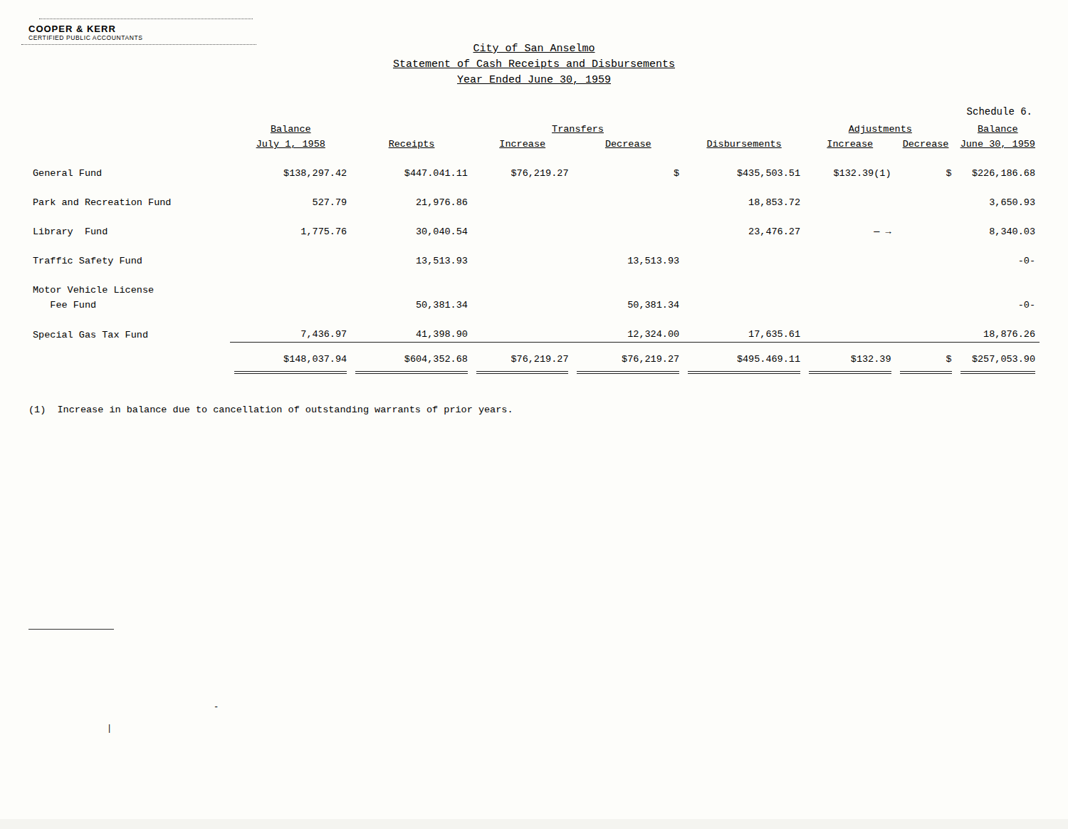COOPER & KERR
CERTIFIED PUBLIC ACCOUNTANTS
City of San Anselmo
Statement of Cash Receipts and Disbursements
Year Ended June 30, 1959
Schedule 6.
| | Balance | | Transfers | | Adjustments | Balance |
| --- | --- | --- | --- | --- | --- | --- |
| | July 1, 1958 | Receipts | Increase | Decrease | Disbursements | Increase | Decrease | June 30, 1959 |
| General Fund | $138,297.42 | $447.041.11 | $76,219.27 | $ | $435,503.51 | $132.39(1) | $ | $226,186.68 |
| Park and Recreation Fund | 527.79 | 21,976.86 | | | 18,853.72 | | | 3,650.93 |
| Library Fund | 1,775.76 | 30,040.54 | | | 23,476.27 | — → | | 8,340.03 |
| Traffic Safety Fund | | 13,513.93 | | 13,513.93 | | | | -0- |
| Motor Vehicle License | | | | | | | | |
| Fee Fund | | 50,381.34 | | 50,381.34 | | | | -0- |
| Special Gas Tax Fund | 7,436.97 | 41,398.90 | | 12,324.00 | 17,635.61 | | | 18,876.26 |
| | $148,037.94 | $604,352.68 | $76,219.27 | $76,219.27 | $495.469.11 | $132.39 | $ | $257,053.90 |
(1) Increase in balance due to cancellation of outstanding warrants of prior years.
|
-